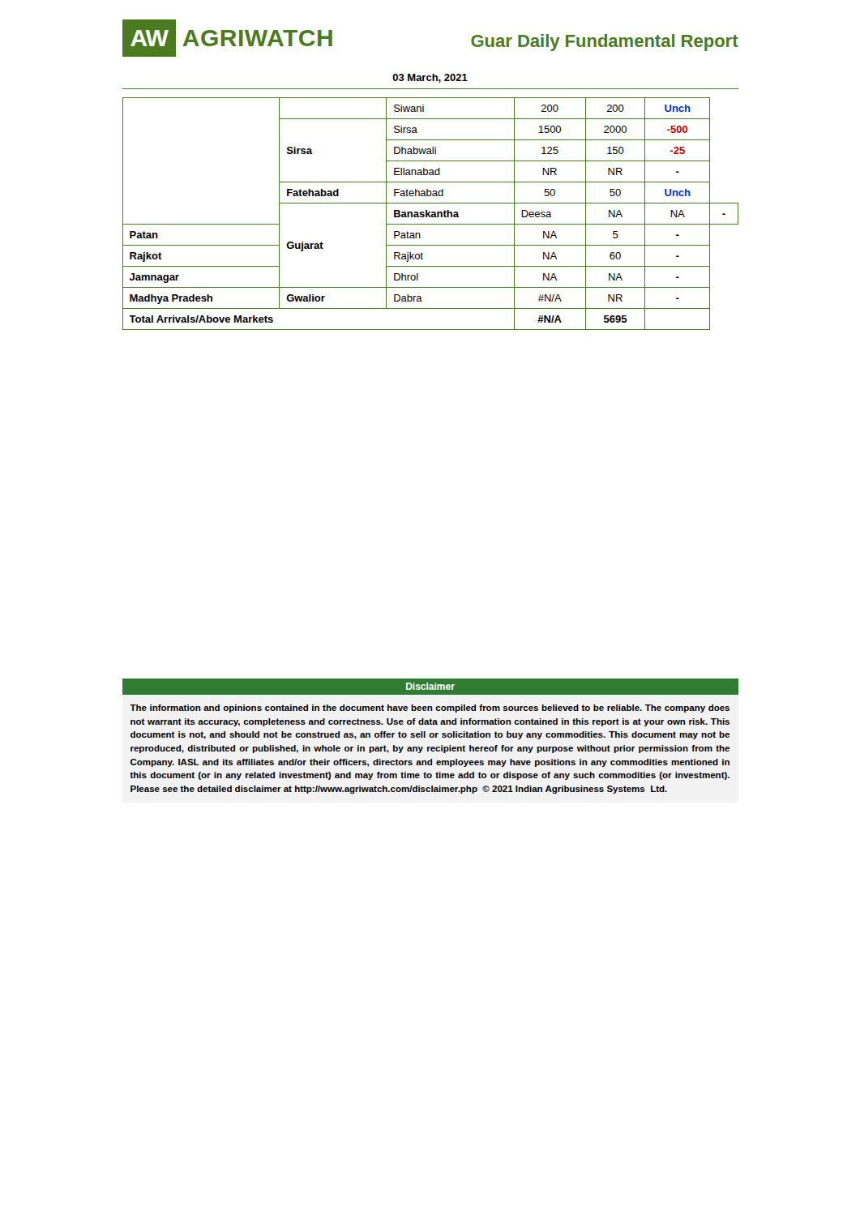AW AGRIWATCH
Guar Daily Fundamental Report
03 March, 2021
| | | Siwani | 200 | 200 | Unch |
| Sirsa | Sirsa | 1500 | 2000 | -500 |
| Dhabwali | 125 | 150 | -25 |
| Ellanabad | NR | NR | - |
| Fatehabad | Fatehabad | 50 | 50 | Unch |
| Gujarat | Banaskantha | Deesa | NA | NA | - |
| Patan | Patan | NA | 5 | - |
| Rajkot | Rajkot | NA | 60 | - |
| Jamnagar | Dhrol | NA | NA | - |
| Madhya Pradesh | Gwalior | Dabra | #N/A | NR | - |
| Total Arrivals/Above Markets | #N/A | 5695 | |
Disclaimer
The information and opinions contained in the document have been compiled from sources believed to be reliable. The company does not warrant its accuracy, completeness and correctness. Use of data and information contained in this report is at your own risk. This document is not, and should not be construed as, an offer to sell or solicitation to buy any commodities. This document may not be reproduced, distributed or published, in whole or in part, by any recipient hereof for any purpose without prior permission from the Company. IASL and its affiliates and/or their officers, directors and employees may have positions in any commodities mentioned in this document (or in any related investment) and may from time to time add to or dispose of any such commodities (or investment). Please see the detailed disclaimer at http://www.agriwatch.com/disclaimer.php © 2021 Indian Agribusiness Systems Ltd.